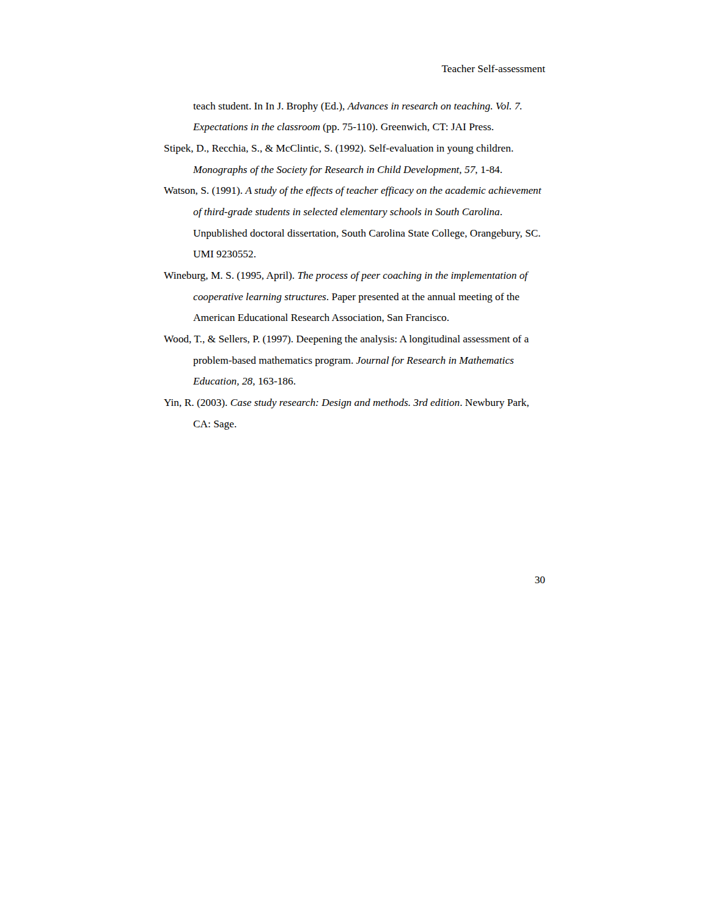Teacher Self-assessment
teach student. In In J. Brophy (Ed.), Advances in research on teaching. Vol. 7. Expectations in the classroom (pp. 75-110). Greenwich, CT: JAI Press.
Stipek, D., Recchia, S., & McClintic, S. (1992). Self-evaluation in young children. Monographs of the Society for Research in Child Development, 57, 1-84.
Watson, S. (1991). A study of the effects of teacher efficacy on the academic achievement of third-grade students in selected elementary schools in South Carolina. Unpublished doctoral dissertation, South Carolina State College, Orangebury, SC. UMI 9230552.
Wineburg, M. S. (1995, April). The process of peer coaching in the implementation of cooperative learning structures. Paper presented at the annual meeting of the American Educational Research Association, San Francisco.
Wood, T., & Sellers, P. (1997). Deepening the analysis: A longitudinal assessment of a problem-based mathematics program. Journal for Research in Mathematics Education, 28, 163-186.
Yin, R. (2003). Case study research: Design and methods. 3rd edition. Newbury Park, CA: Sage.
30